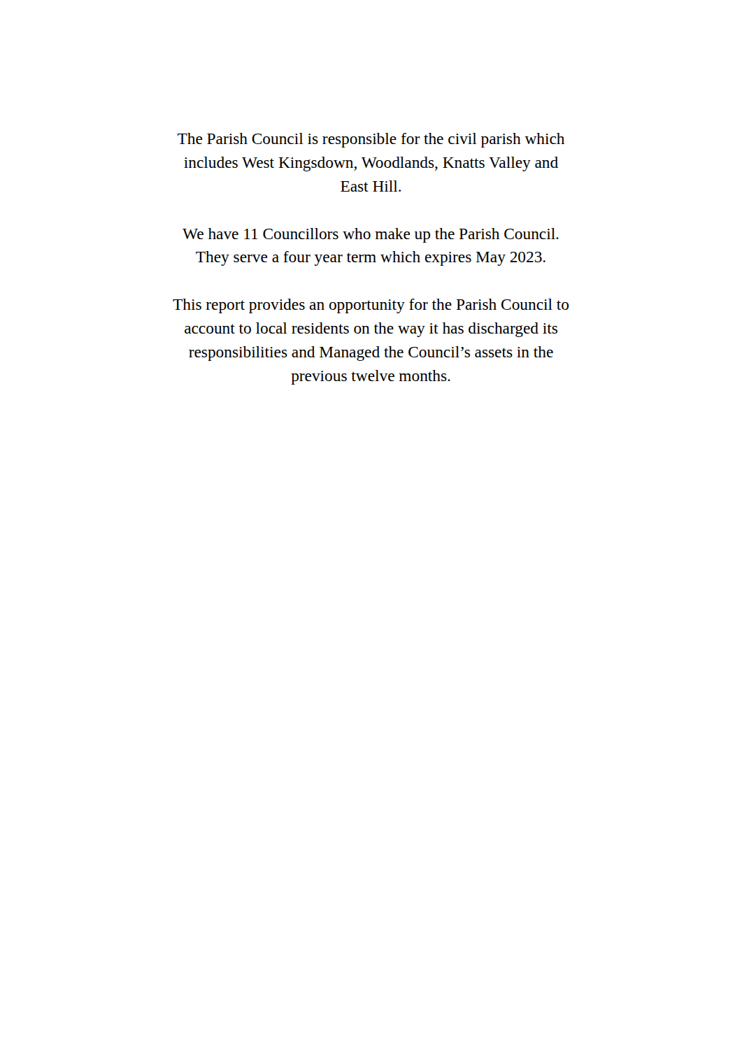The Parish Council is responsible for the civil parish which includes West Kingsdown, Woodlands, Knatts Valley and East Hill.
We have 11 Councillors who make up the Parish Council.
They serve a four year term which expires May 2023.
This report provides an opportunity for the Parish Council to account to local residents on the way it has discharged its responsibilities and Managed the Council’s assets in the previous twelve months.